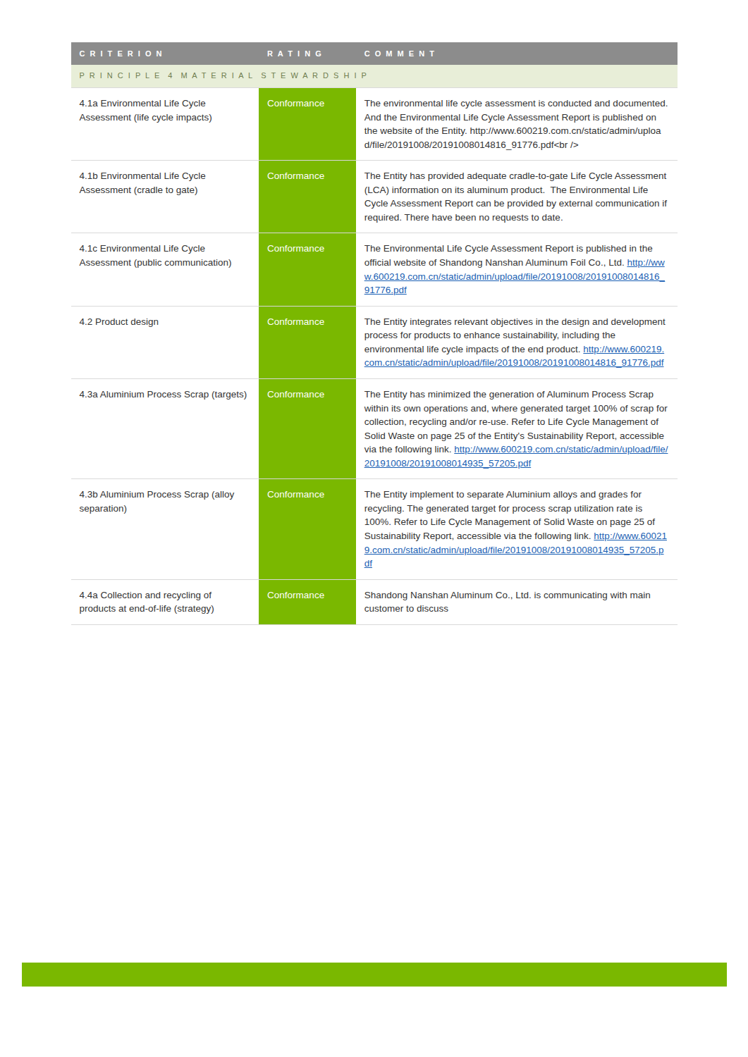| C R I T E R I O N | R A T I N G | C O M M E N T |
| --- | --- | --- |
| P R I N C I P L E 4 M A T E R I A L S T E W A R D S H I P |
| 4.1a Environmental Life Cycle Assessment (life cycle impacts) | Conformance | The environmental life cycle assessment is conducted and documented. And the Environmental Life Cycle Assessment Report is published on the website of the Entity. http://www.600219.com.cn/static/admin/upload/file/20191008/20191008014816_91776.pdf <br /> |
| 4.1b Environmental Life Cycle Assessment (cradle to gate) | Conformance | The Entity has provided adequate cradle-to-gate Life Cycle Assessment (LCA) information on its aluminum product. The Environmental Life Cycle Assessment Report can be provided by external communication if required. There have been no requests to date. |
| 4.1c Environmental Life Cycle Assessment (public communication) | Conformance | The Environmental Life Cycle Assessment Report is published in the official website of Shandong Nanshan Aluminum Foil Co., Ltd. http://www.600219.com.cn/static/admin/upload/file/20191008/20191008014816_91776.pdf |
| 4.2 Product design | Conformance | The Entity integrates relevant objectives in the design and development process for products to enhance sustainability, including the environmental life cycle impacts of the end product. http://www.600219.com.cn/static/admin/upload/file/20191008/20191008014816_91776.pdf |
| 4.3a Aluminium Process Scrap (targets) | Conformance | The Entity has minimized the generation of Aluminum Process Scrap within its own operations and, where generated target 100% of scrap for collection, recycling and/or re-use. Refer to Life Cycle Management of Solid Waste on page 25 of the Entity's Sustainability Report, accessible via the following link. http://www.600219.com.cn/static/admin/upload/file/20191008/20191008014935_57205.pdf |
| 4.3b Aluminium Process Scrap (alloy separation) | Conformance | The Entity implement to separate Aluminium alloys and grades for recycling. The generated target for process scrap utilization rate is 100%. Refer to Life Cycle Management of Solid Waste on page 25 of Sustainability Report, accessible via the following link. http://www.600219.com.cn/static/admin/upload/file/20191008/20191008014935_57205.pdf |
| 4.4a Collection and recycling of products at end-of-life (strategy) | Conformance | Shandong Nanshan Aluminum Co., Ltd. is communicating with main customer to discuss |